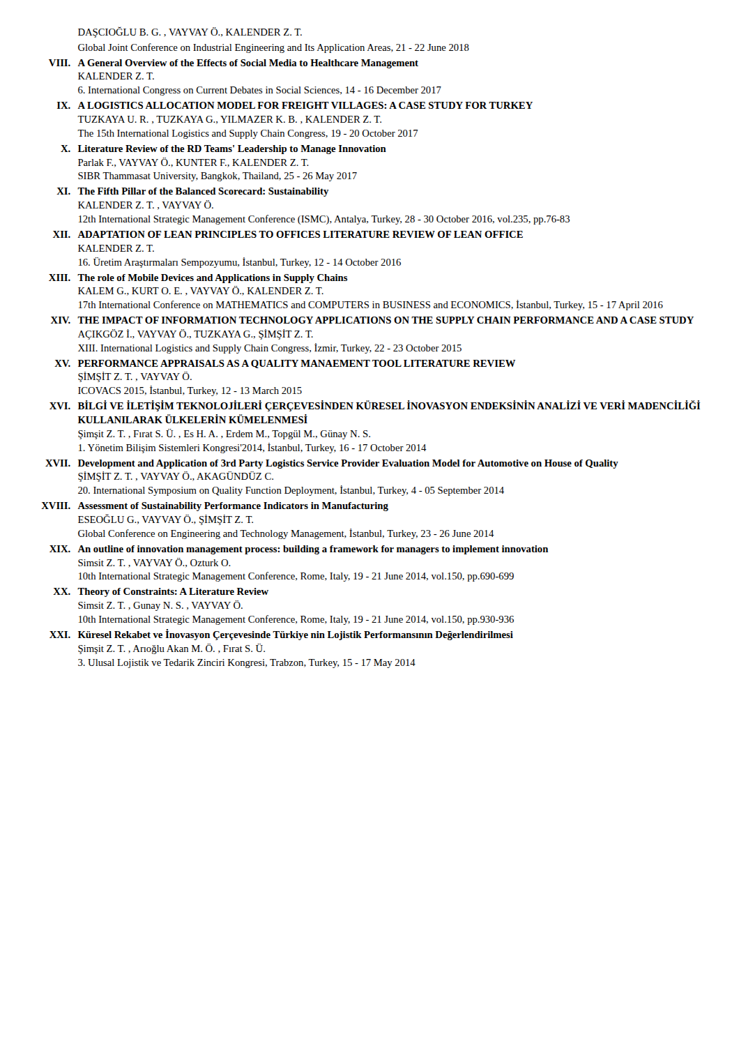DAŞCIOĞLU B. G. , VAYVAY Ö., KALENDER Z. T.
Global Joint Conference on Industrial Engineering and Its Application Areas, 21 - 22 June 2018
VIII.
A General Overview of the Effects of Social Media to Healthcare Management
KALENDER Z. T.
6. International Congress on Current Debates in Social Sciences, 14 - 16 December 2017
IX.
A LOGISTICS ALLOCATION MODEL FOR FREIGHT VILLAGES: A CASE STUDY FOR TURKEY
TUZKAYA U. R. , TUZKAYA G., YILMAZER K. B. , KALENDER Z. T.
The 15th International Logistics and Supply Chain Congress, 19 - 20 October 2017
X.
Literature Review of the RD Teams' Leadership to Manage Innovation
Parlak F., VAYVAY Ö., KUNTER F., KALENDER Z. T.
SIBR Thammasat University, Bangkok, Thailand, 25 - 26 May 2017
XI.
The Fifth Pillar of the Balanced Scorecard: Sustainability
KALENDER Z. T. , VAYVAY Ö.
12th International Strategic Management Conference (ISMC), Antalya, Turkey, 28 - 30 October 2016, vol.235, pp.76-83
XII.
ADAPTATION OF LEAN PRINCIPLES TO OFFICES LITERATURE REVIEW OF LEAN OFFICE
KALENDER Z. T.
16. Üretim Araştırmaları Sempozyumu, İstanbul, Turkey, 12 - 14 October 2016
XIII.
The role of Mobile Devices and Applications in Supply Chains
KALEM G., KURT O. E. , VAYVAY Ö., KALENDER Z. T.
17th International Conference on MATHEMATICS and COMPUTERS in BUSINESS and ECONOMICS, İstanbul, Turkey, 15 - 17 April 2016
XIV.
THE IMPACT OF INFORMATION TECHNOLOGY APPLICATIONS ON THE SUPPLY CHAIN PERFORMANCE AND A CASE STUDY
AÇIKGÖZ İ., VAYVAY Ö., TUZKAYA G., ŞİMŞİT Z. T.
XIII. International Logistics and Supply Chain Congress, İzmir, Turkey, 22 - 23 October 2015
XV.
PERFORMANCE APPRAISALS AS A QUALITY MANAEMENT TOOL LITERATURE REVIEW
ŞİMŞİT Z. T. , VAYVAY Ö.
ICOVACS 2015, İstanbul, Turkey, 12 - 13 March 2015
XVI.
BİLGİ VE İLETİŞİM TEKNOLOJİLERİ ÇERÇEVESİNDEN KÜRESEL İNOVASYON ENDEKSİNİN ANALİZİ VE VERİ MADENCİLİĞİ KULLANILARAK ÜLKELERİN KÜMELENMESİ
Şimşit Z. T. , Fırat S. Ü. , Es H. A. , Erdem M., Topgül M., Günay N. S.
1. Yönetim Bilişim Sistemleri Kongresi'2014, İstanbul, Turkey, 16 - 17 October 2014
XVII.
Development and Application of 3rd Party Logistics Service Provider Evaluation Model for Automotive on House of Quality
ŞİMŞİT Z. T. , VAYVAY Ö., AKAGÜNDÜZ C.
20. International Symposium on Quality Function Deployment, İstanbul, Turkey, 4 - 05 September 2014
XVIII.
Assessment of Sustainability Performance Indicators in Manufacturing
ESEOĞLU G., VAYVAY Ö., ŞİMŞİT Z. T.
Global Conference on Engineering and Technology Management, İstanbul, Turkey, 23 - 26 June 2014
XIX.
An outline of innovation management process: building a framework for managers to implement innovation
Simsit Z. T. , VAYVAY Ö., Ozturk O.
10th International Strategic Management Conference, Rome, Italy, 19 - 21 June 2014, vol.150, pp.690-699
XX.
Theory of Constraints: A Literature Review
Simsit Z. T. , Gunay N. S. , VAYVAY Ö.
10th International Strategic Management Conference, Rome, Italy, 19 - 21 June 2014, vol.150, pp.930-936
XXI.
Küresel Rekabet ve İnovasyon Çerçevesinde Türkiye nin Lojistik Performansının Değerlendirilmesi
Şimşit Z. T. , Arıoğlu Akan M. Ö. , Fırat S. Ü.
3. Ulusal Lojistik ve Tedarik Zinciri Kongresi, Trabzon, Turkey, 15 - 17 May 2014